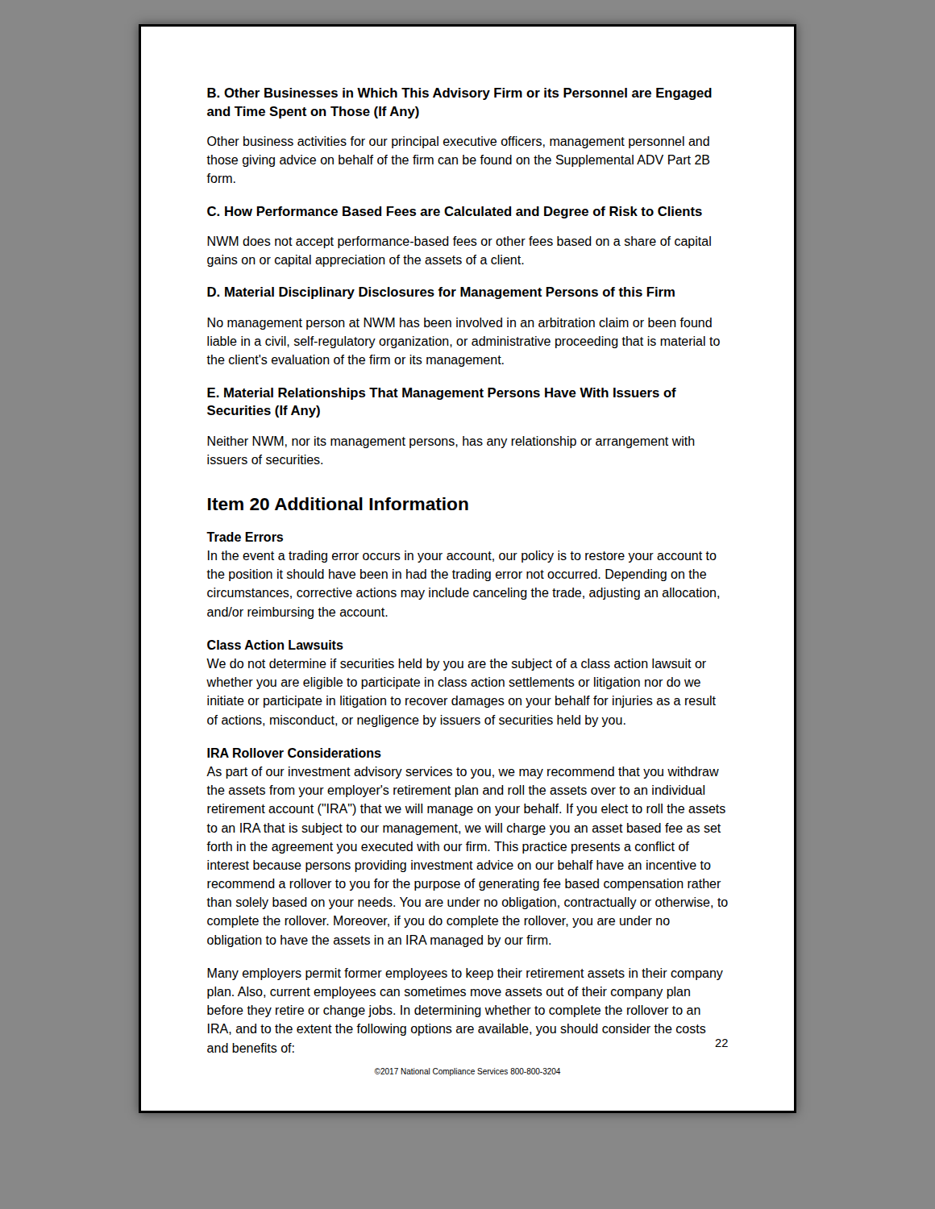B. Other Businesses in Which This Advisory Firm or its Personnel are Engaged and Time Spent on Those (If Any)
Other business activities for our principal executive officers, management personnel and those giving advice on behalf of the firm can be found on the Supplemental ADV Part 2B form.
C. How Performance Based Fees are Calculated and Degree of Risk to Clients
NWM does not accept performance-based fees or other fees based on a share of capital gains on or capital appreciation of the assets of a client.
D. Material Disciplinary Disclosures for Management Persons of this Firm
No management person at NWM has been involved in an arbitration claim or been found liable in a civil, self-regulatory organization, or administrative proceeding that is material to the client's evaluation of the firm or its management.
E. Material Relationships That Management Persons Have With Issuers of Securities (If Any)
Neither NWM, nor its management persons, has any relationship or arrangement with issuers of securities.
Item 20 Additional Information
Trade Errors
In the event a trading error occurs in your account, our policy is to restore your account to the position it should have been in had the trading error not occurred. Depending on the circumstances, corrective actions may include canceling the trade, adjusting an allocation, and/or reimbursing the account.
Class Action Lawsuits
We do not determine if securities held by you are the subject of a class action lawsuit or whether you are eligible to participate in class action settlements or litigation nor do we initiate or participate in litigation to recover damages on your behalf for injuries as a result of actions, misconduct, or negligence by issuers of securities held by you.
IRA Rollover Considerations
As part of our investment advisory services to you, we may recommend that you withdraw the assets from your employer's retirement plan and roll the assets over to an individual retirement account ("IRA") that we will manage on your behalf. If you elect to roll the assets to an IRA that is subject to our management, we will charge you an asset based fee as set forth in the agreement you executed with our firm. This practice presents a conflict of interest because persons providing investment advice on our behalf have an incentive to recommend a rollover to you for the purpose of generating fee based compensation rather than solely based on your needs. You are under no obligation, contractually or otherwise, to complete the rollover. Moreover, if you do complete the rollover, you are under no obligation to have the assets in an IRA managed by our firm.
Many employers permit former employees to keep their retirement assets in their company plan. Also, current employees can sometimes move assets out of their company plan before they retire or change jobs. In determining whether to complete the rollover to an IRA, and to the extent the following options are available, you should consider the costs and benefits of:
22
©2017 National Compliance Services 800-800-3204